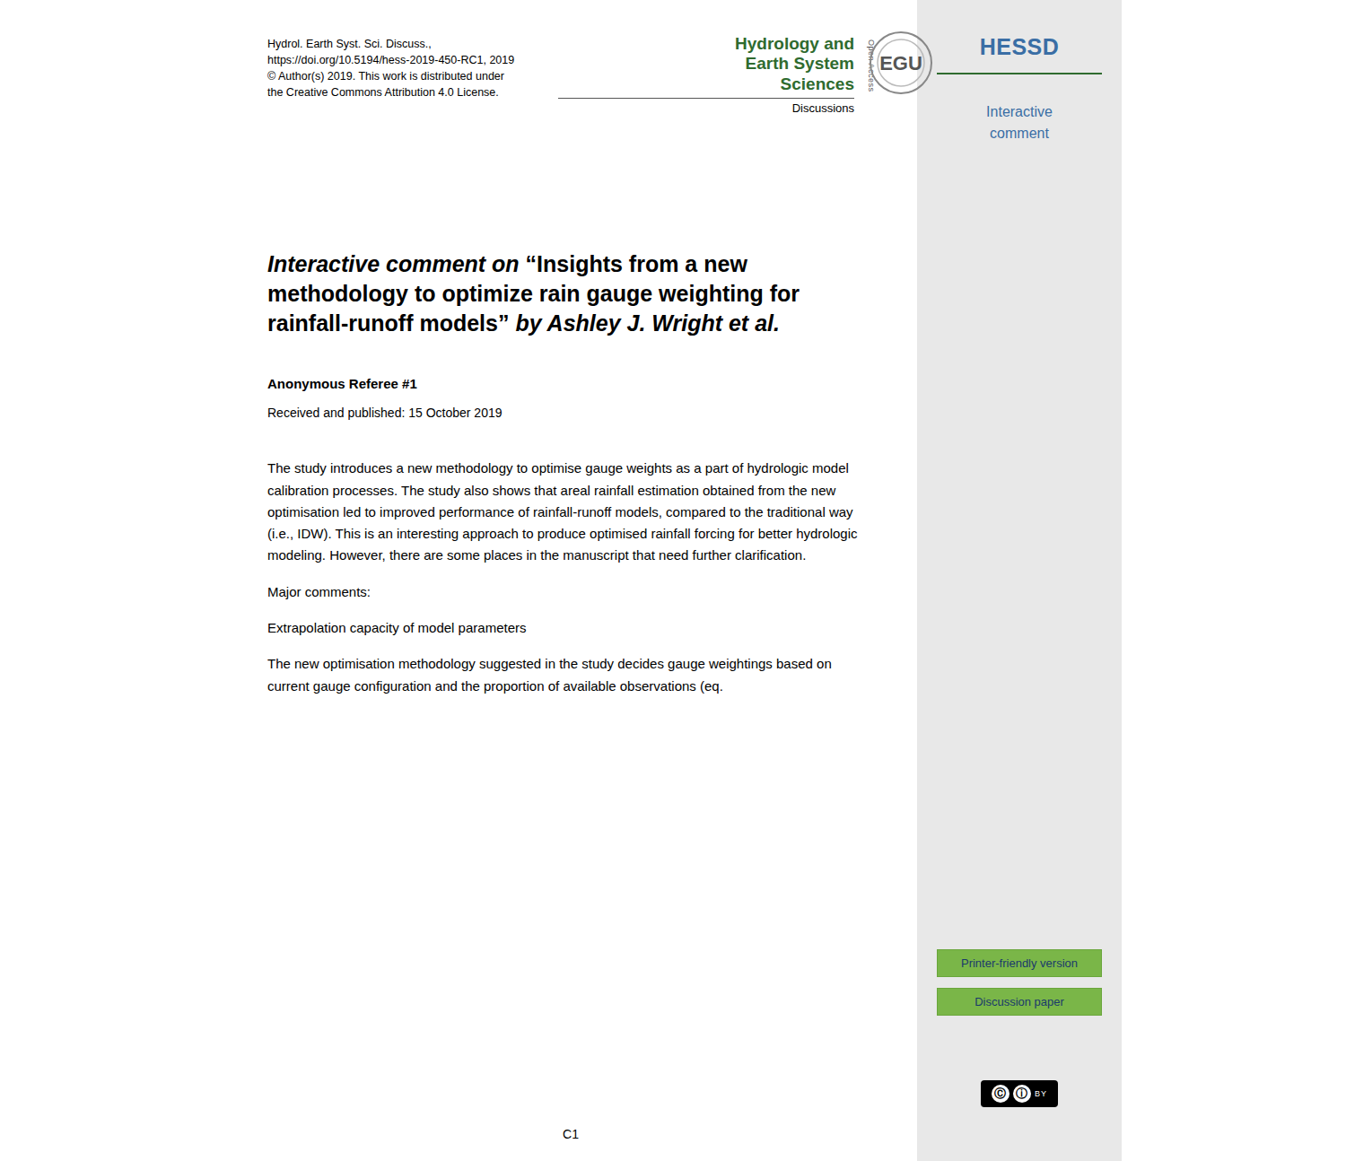HESSD
Interactive
comment
Printer-friendly version Discussion paper
Ⓒ ⓘ
BY
Hydrol. Earth Syst. Sci. Discuss.,
https://doi.org/10.5194/hess-2019-450-RC1, 2019
© Author(s) 2019. This work is distributed under
the Creative Commons Attribution 4.0 License.
Open Access
EGU
Hydrology and
Earth System
Sciences
Discussions
Interactive comment on “Insights from a new methodology to optimize rain gauge weighting for rainfall-runoff models” by Ashley J. Wright et al.
Anonymous Referee #1
Received and published: 15 October 2019
The study introduces a new methodology to optimise gauge weights as a part of hydrologic model calibration processes. The study also shows that areal rainfall estimation obtained from the new optimisation led to improved performance of rainfall-runoff models, compared to the traditional way (i.e., IDW). This is an interesting approach to produce optimised rainfall forcing for better hydrologic modeling. However, there are some places in the manuscript that need further clarification.
Major comments:
Extrapolation capacity of model parameters
The new optimisation methodology suggested in the study decides gauge weightings based on current gauge configuration and the proportion of available observations (eq.
C1